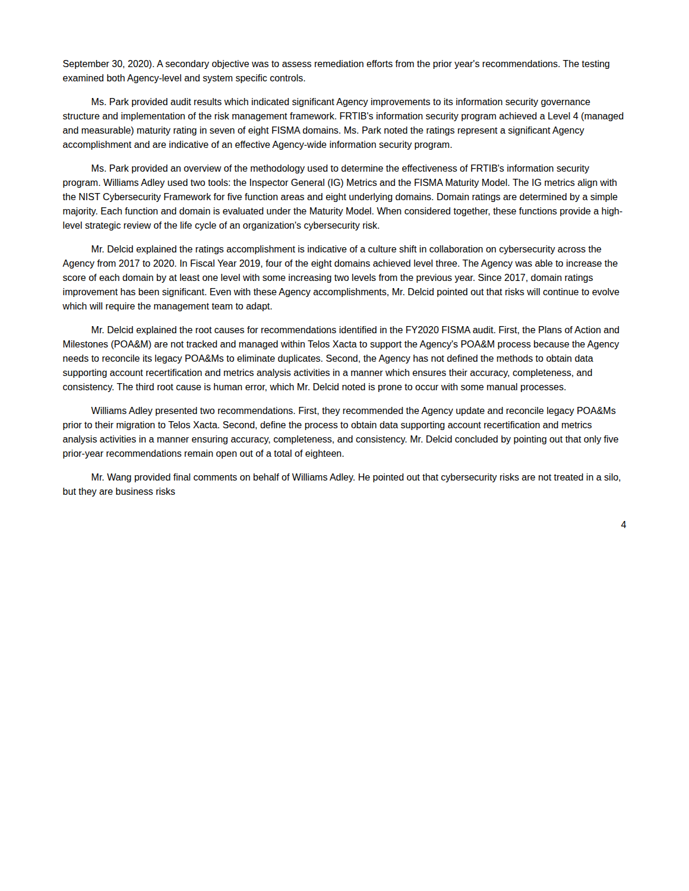September 30, 2020). A secondary objective was to assess remediation efforts from the prior year's recommendations. The testing examined both Agency-level and system specific controls.
Ms. Park provided audit results which indicated significant Agency improvements to its information security governance structure and implementation of the risk management framework. FRTIB's information security program achieved a Level 4 (managed and measurable) maturity rating in seven of eight FISMA domains. Ms. Park noted the ratings represent a significant Agency accomplishment and are indicative of an effective Agency-wide information security program.
Ms. Park provided an overview of the methodology used to determine the effectiveness of FRTIB's information security program. Williams Adley used two tools: the Inspector General (IG) Metrics and the FISMA Maturity Model. The IG metrics align with the NIST Cybersecurity Framework for five function areas and eight underlying domains. Domain ratings are determined by a simple majority. Each function and domain is evaluated under the Maturity Model. When considered together, these functions provide a high-level strategic review of the life cycle of an organization's cybersecurity risk.
Mr. Delcid explained the ratings accomplishment is indicative of a culture shift in collaboration on cybersecurity across the Agency from 2017 to 2020. In Fiscal Year 2019, four of the eight domains achieved level three. The Agency was able to increase the score of each domain by at least one level with some increasing two levels from the previous year. Since 2017, domain ratings improvement has been significant. Even with these Agency accomplishments, Mr. Delcid pointed out that risks will continue to evolve which will require the management team to adapt.
Mr. Delcid explained the root causes for recommendations identified in the FY2020 FISMA audit. First, the Plans of Action and Milestones (POA&M) are not tracked and managed within Telos Xacta to support the Agency's POA&M process because the Agency needs to reconcile its legacy POA&Ms to eliminate duplicates. Second, the Agency has not defined the methods to obtain data supporting account recertification and metrics analysis activities in a manner which ensures their accuracy, completeness, and consistency. The third root cause is human error, which Mr. Delcid noted is prone to occur with some manual processes.
Williams Adley presented two recommendations. First, they recommended the Agency update and reconcile legacy POA&Ms prior to their migration to Telos Xacta. Second, define the process to obtain data supporting account recertification and metrics analysis activities in a manner ensuring accuracy, completeness, and consistency. Mr. Delcid concluded by pointing out that only five prior-year recommendations remain open out of a total of eighteen.
Mr. Wang provided final comments on behalf of Williams Adley. He pointed out that cybersecurity risks are not treated in a silo, but they are business risks
4